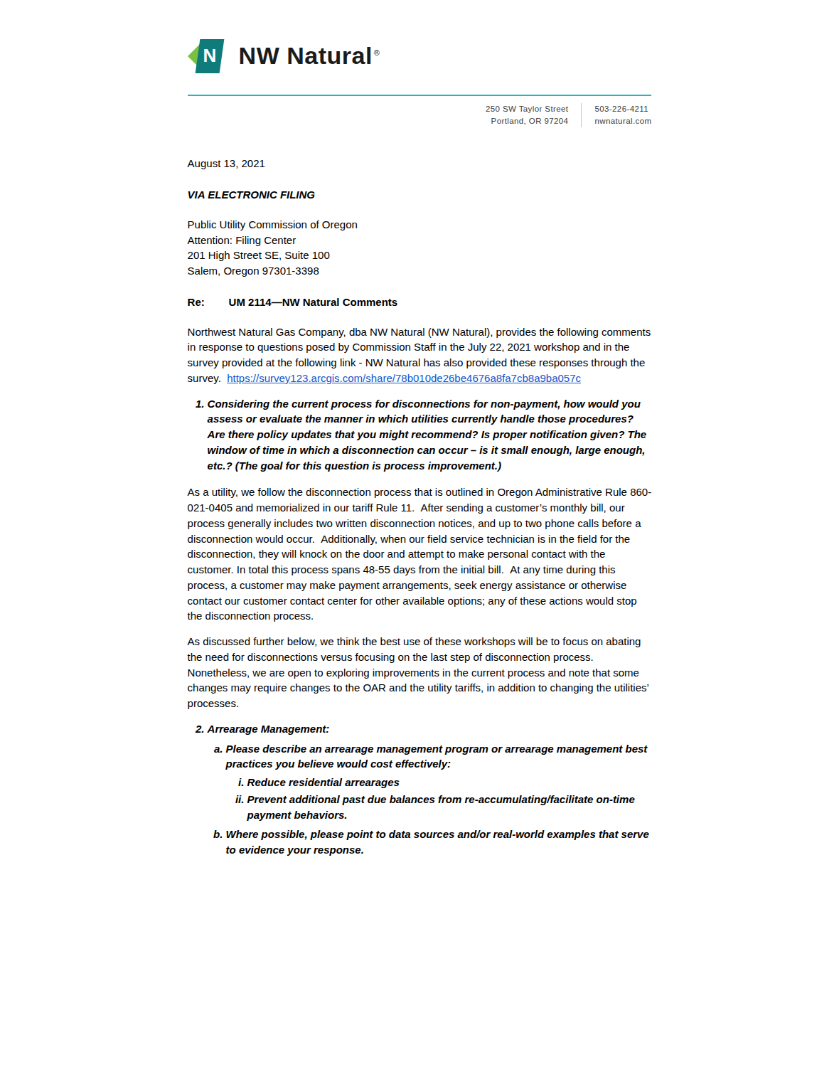NW Natural®
250 SW Taylor Street
Portland, OR 97204
503-226-4211
nwnatural.com
August 13, 2021
VIA ELECTRONIC FILING
Public Utility Commission of Oregon
Attention: Filing Center
201 High Street SE, Suite 100
Salem, Oregon 97301-3398
Re: UM 2114—NW Natural Comments
Northwest Natural Gas Company, dba NW Natural (NW Natural), provides the following comments in response to questions posed by Commission Staff in the July 22, 2021 workshop and in the survey provided at the following link - NW Natural has also provided these responses through the survey. https://survey123.arcgis.com/share/78b010de26be4676a8fa7cb8a9ba057c
Considering the current process for disconnections for non-payment, how would you assess or evaluate the manner in which utilities currently handle those procedures? Are there policy updates that you might recommend? Is proper notification given? The window of time in which a disconnection can occur – is it small enough, large enough, etc.? (The goal for this question is process improvement.)
As a utility, we follow the disconnection process that is outlined in Oregon Administrative Rule 860-021-0405 and memorialized in our tariff Rule 11. After sending a customer’s monthly bill, our process generally includes two written disconnection notices, and up to two phone calls before a disconnection would occur. Additionally, when our field service technician is in the field for the disconnection, they will knock on the door and attempt to make personal contact with the customer. In total this process spans 48-55 days from the initial bill. At any time during this process, a customer may make payment arrangements, seek energy assistance or otherwise contact our customer contact center for other available options; any of these actions would stop the disconnection process.
As discussed further below, we think the best use of these workshops will be to focus on abating the need for disconnections versus focusing on the last step of disconnection process. Nonetheless, we are open to exploring improvements in the current process and note that some changes may require changes to the OAR and the utility tariffs, in addition to changing the utilities’ processes.
Arrearage Management:
Please describe an arrearage management program or arrearage management best practices you believe would cost effectively:
Reduce residential arrearages
Prevent additional past due balances from re-accumulating/facilitate on-time payment behaviors.
Where possible, please point to data sources and/or real-world examples that serve to evidence your response.